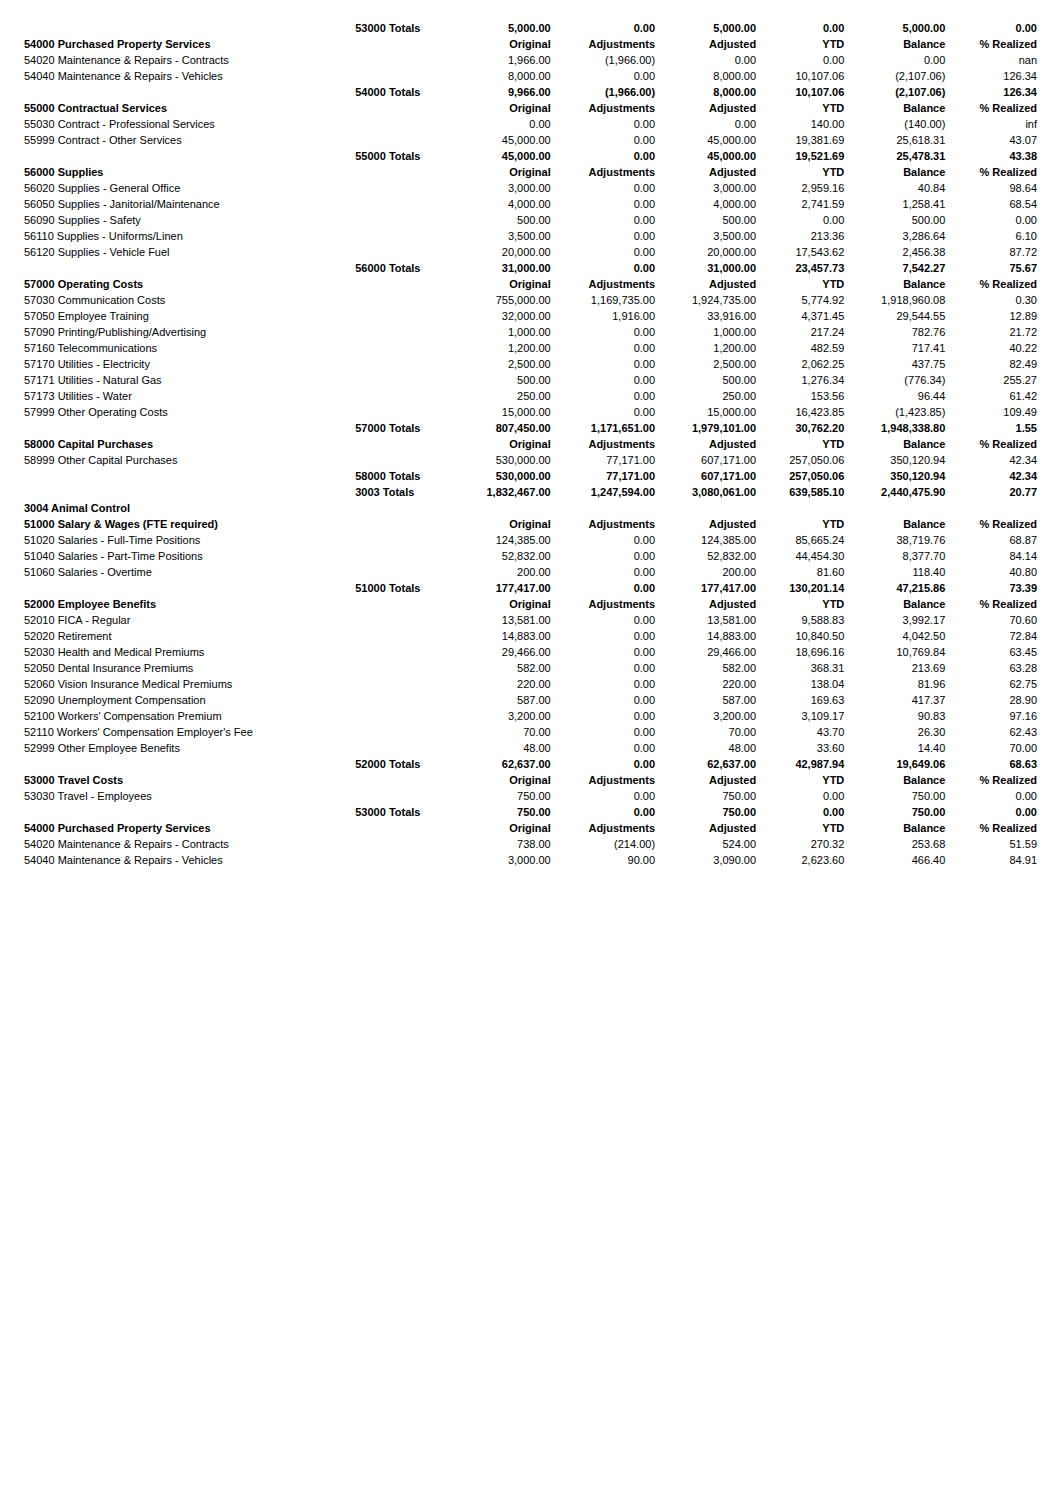| | 53000 Totals | 5,000.00 | 0.00 | 5,000.00 | 0.00 | 5,000.00 | 0.00 |
| 54000 Purchased Property Services | | Original | Adjustments | Adjusted | YTD | Balance | % Realized |
| 54020 Maintenance & Repairs - Contracts | | 1,966.00 | (1,966.00) | 0.00 | 0.00 | 0.00 | nan |
| 54040 Maintenance & Repairs - Vehicles | | 8,000.00 | 0.00 | 8,000.00 | 10,107.06 | (2,107.06) | 126.34 |
| | 54000 Totals | 9,966.00 | (1,966.00) | 8,000.00 | 10,107.06 | (2,107.06) | 126.34 |
| 55000 Contractual Services | | Original | Adjustments | Adjusted | YTD | Balance | % Realized |
| 55030 Contract - Professional Services | | 0.00 | 0.00 | 0.00 | 140.00 | (140.00) | inf |
| 55999 Contract - Other Services | | 45,000.00 | 0.00 | 45,000.00 | 19,381.69 | 25,618.31 | 43.07 |
| | 55000 Totals | 45,000.00 | 0.00 | 45,000.00 | 19,521.69 | 25,478.31 | 43.38 |
| 56000 Supplies | | Original | Adjustments | Adjusted | YTD | Balance | % Realized |
| 56020 Supplies - General Office | | 3,000.00 | 0.00 | 3,000.00 | 2,959.16 | 40.84 | 98.64 |
| 56050 Supplies - Janitorial/Maintenance | | 4,000.00 | 0.00 | 4,000.00 | 2,741.59 | 1,258.41 | 68.54 |
| 56090 Supplies - Safety | | 500.00 | 0.00 | 500.00 | 0.00 | 500.00 | 0.00 |
| 56110 Supplies - Uniforms/Linen | | 3,500.00 | 0.00 | 3,500.00 | 213.36 | 3,286.64 | 6.10 |
| 56120 Supplies - Vehicle Fuel | | 20,000.00 | 0.00 | 20,000.00 | 17,543.62 | 2,456.38 | 87.72 |
| | 56000 Totals | 31,000.00 | 0.00 | 31,000.00 | 23,457.73 | 7,542.27 | 75.67 |
| 57000 Operating Costs | | Original | Adjustments | Adjusted | YTD | Balance | % Realized |
| 57030 Communication Costs | | 755,000.00 | 1,169,735.00 | 1,924,735.00 | 5,774.92 | 1,918,960.08 | 0.30 |
| 57050 Employee Training | | 32,000.00 | 1,916.00 | 33,916.00 | 4,371.45 | 29,544.55 | 12.89 |
| 57090 Printing/Publishing/Advertising | | 1,000.00 | 0.00 | 1,000.00 | 217.24 | 782.76 | 21.72 |
| 57160 Telecommunications | | 1,200.00 | 0.00 | 1,200.00 | 482.59 | 717.41 | 40.22 |
| 57170 Utilities - Electricity | | 2,500.00 | 0.00 | 2,500.00 | 2,062.25 | 437.75 | 82.49 |
| 57171 Utilities - Natural Gas | | 500.00 | 0.00 | 500.00 | 1,276.34 | (776.34) | 255.27 |
| 57173 Utilities - Water | | 250.00 | 0.00 | 250.00 | 153.56 | 96.44 | 61.42 |
| 57999 Other Operating Costs | | 15,000.00 | 0.00 | 15,000.00 | 16,423.85 | (1,423.85) | 109.49 |
| | 57000 Totals | 807,450.00 | 1,171,651.00 | 1,979,101.00 | 30,762.20 | 1,948,338.80 | 1.55 |
| 58000 Capital Purchases | | Original | Adjustments | Adjusted | YTD | Balance | % Realized |
| 58999 Other Capital Purchases | | 530,000.00 | 77,171.00 | 607,171.00 | 257,050.06 | 350,120.94 | 42.34 |
| | 58000 Totals | 530,000.00 | 77,171.00 | 607,171.00 | 257,050.06 | 350,120.94 | 42.34 |
| | 3003 Totals | 1,832,467.00 | 1,247,594.00 | 3,080,061.00 | 639,585.10 | 2,440,475.90 | 20.77 |
| 3004 Animal Control | | | | | | | |
| 51000 Salary & Wages (FTE required) | | Original | Adjustments | Adjusted | YTD | Balance | % Realized |
| 51020 Salaries - Full-Time Positions | | 124,385.00 | 0.00 | 124,385.00 | 85,665.24 | 38,719.76 | 68.87 |
| 51040 Salaries - Part-Time Positions | | 52,832.00 | 0.00 | 52,832.00 | 44,454.30 | 8,377.70 | 84.14 |
| 51060 Salaries - Overtime | | 200.00 | 0.00 | 200.00 | 81.60 | 118.40 | 40.80 |
| | 51000 Totals | 177,417.00 | 0.00 | 177,417.00 | 130,201.14 | 47,215.86 | 73.39 |
| 52000 Employee Benefits | | Original | Adjustments | Adjusted | YTD | Balance | % Realized |
| 52010 FICA - Regular | | 13,581.00 | 0.00 | 13,581.00 | 9,588.83 | 3,992.17 | 70.60 |
| 52020 Retirement | | 14,883.00 | 0.00 | 14,883.00 | 10,840.50 | 4,042.50 | 72.84 |
| 52030 Health and Medical Premiums | | 29,466.00 | 0.00 | 29,466.00 | 18,696.16 | 10,769.84 | 63.45 |
| 52050 Dental Insurance Premiums | | 582.00 | 0.00 | 582.00 | 368.31 | 213.69 | 63.28 |
| 52060 Vision Insurance Medical Premiums | | 220.00 | 0.00 | 220.00 | 138.04 | 81.96 | 62.75 |
| 52090 Unemployment Compensation | | 587.00 | 0.00 | 587.00 | 169.63 | 417.37 | 28.90 |
| 52100 Workers' Compensation Premium | | 3,200.00 | 0.00 | 3,200.00 | 3,109.17 | 90.83 | 97.16 |
| 52110 Workers' Compensation Employer's Fee | | 70.00 | 0.00 | 70.00 | 43.70 | 26.30 | 62.43 |
| 52999 Other Employee Benefits | | 48.00 | 0.00 | 48.00 | 33.60 | 14.40 | 70.00 |
| | 52000 Totals | 62,637.00 | 0.00 | 62,637.00 | 42,987.94 | 19,649.06 | 68.63 |
| 53000 Travel Costs | | Original | Adjustments | Adjusted | YTD | Balance | % Realized |
| 53030 Travel - Employees | | 750.00 | 0.00 | 750.00 | 0.00 | 750.00 | 0.00 |
| | 53000 Totals | 750.00 | 0.00 | 750.00 | 0.00 | 750.00 | 0.00 |
| 54000 Purchased Property Services | | Original | Adjustments | Adjusted | YTD | Balance | % Realized |
| 54020 Maintenance & Repairs - Contracts | | 738.00 | (214.00) | 524.00 | 270.32 | 253.68 | 51.59 |
| 54040 Maintenance & Repairs - Vehicles | | 3,000.00 | 90.00 | 3,090.00 | 2,623.60 | 466.40 | 84.91 |